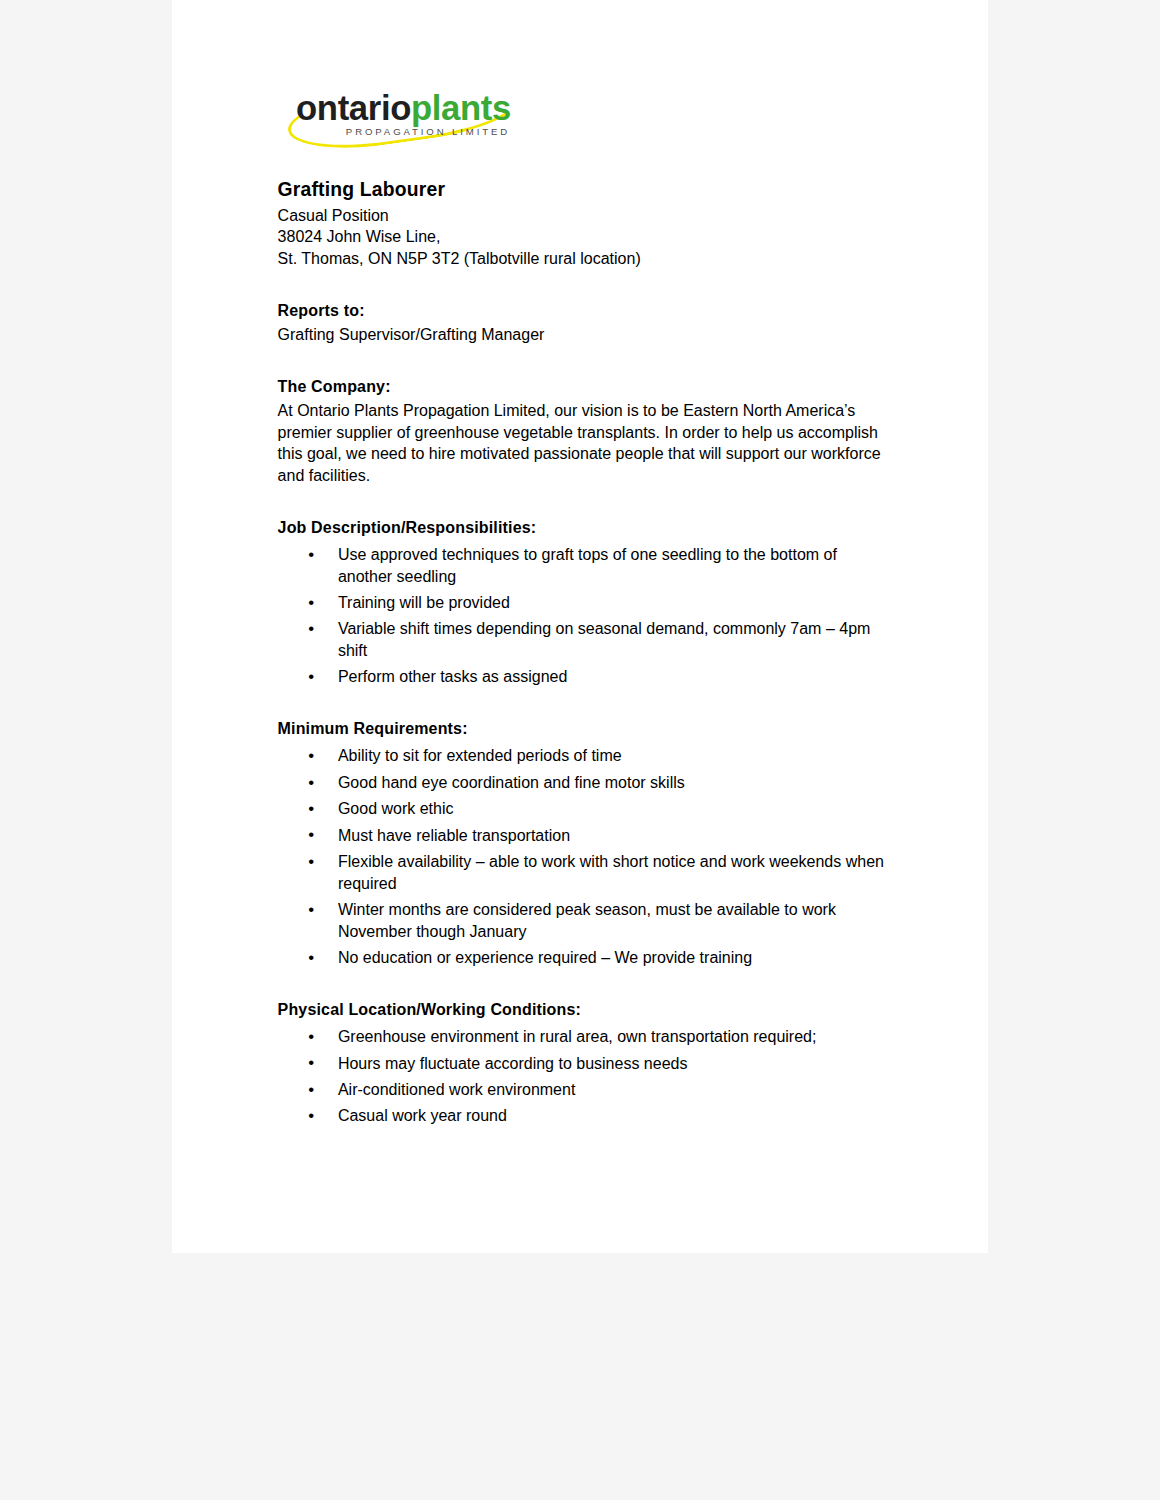ontario plants PROPAGATION LIMITED
Grafting Labourer
Casual Position
38024 John Wise Line,
St. Thomas, ON N5P 3T2 (Talbotville rural location)
Reports to:
Grafting Supervisor/Grafting Manager
The Company:
At Ontario Plants Propagation Limited, our vision is to be Eastern North America’s premier supplier of greenhouse vegetable transplants. In order to help us accomplish this goal, we need to hire motivated passionate people that will support our workforce and facilities.
Job Description/Responsibilities:
Use approved techniques to graft tops of one seedling to the bottom of another seedling
Training will be provided
Variable shift times depending on seasonal demand, commonly 7am – 4pm shift
Perform other tasks as assigned
Minimum Requirements:
Ability to sit for extended periods of time
Good hand eye coordination and fine motor skills
Good work ethic
Must have reliable transportation
Flexible availability – able to work with short notice and work weekends when required
Winter months are considered peak season, must be available to work November though January
No education or experience required – We provide training
Physical Location/Working Conditions:
Greenhouse environment in rural area, own transportation required;
Hours may fluctuate according to business needs
Air-conditioned work environment
Casual work year round